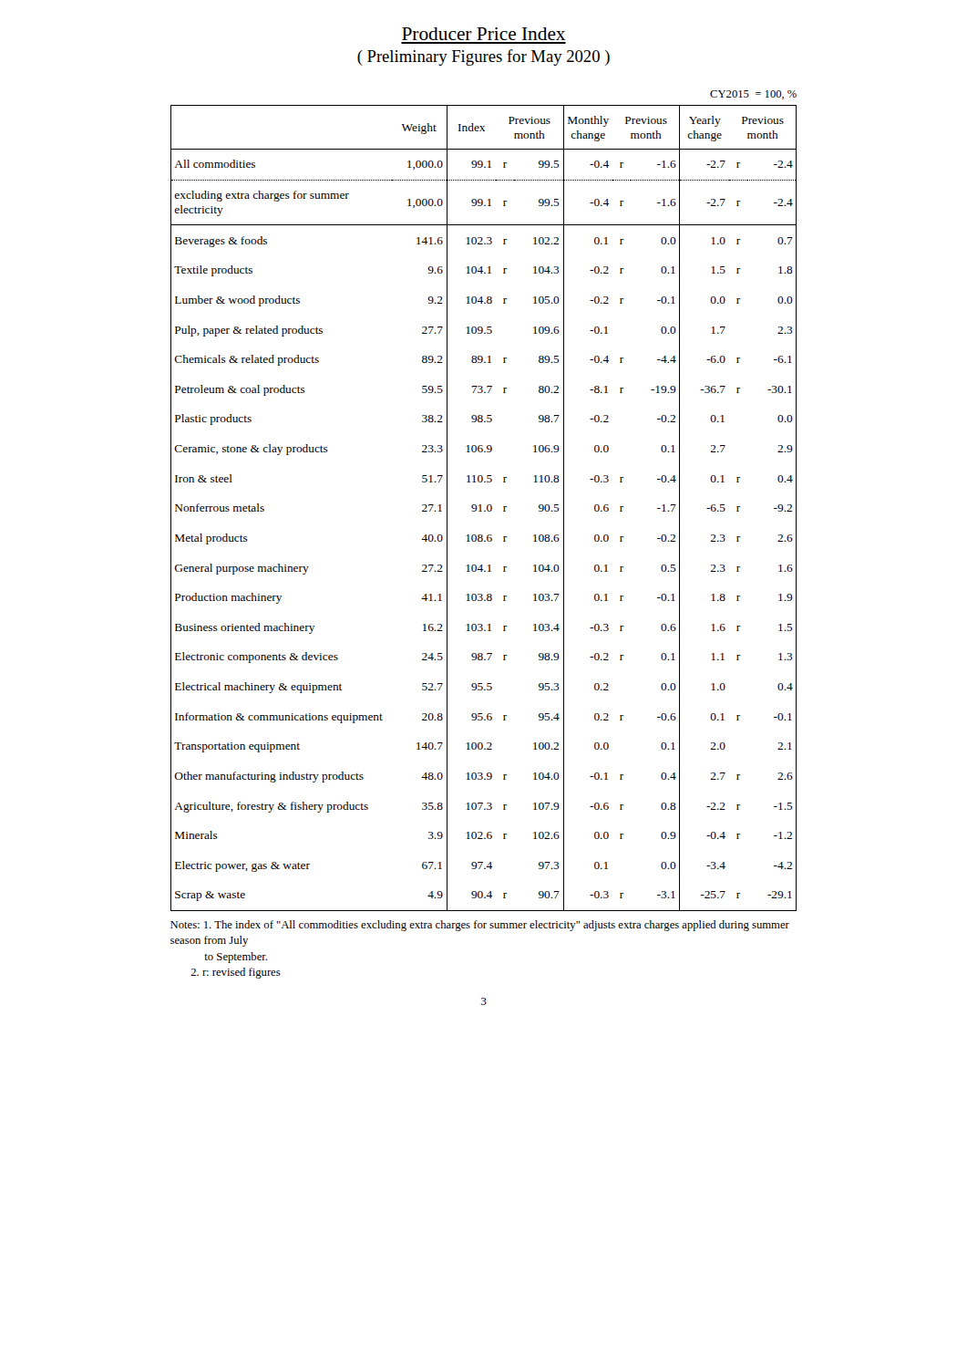Producer Price Index
( Preliminary Figures for May 2020 )
CY2015 = 100, %
| | Weight | Index | Previous month | Monthly change | Previous month | Yearly change | Previous month |
| --- | --- | --- | --- | --- | --- | --- | --- |
| All commodities | 1,000.0 | 99.1 | r | 99.5 | -0.4 | r | -1.6 | -2.7 | r | -2.4 |
| excluding extra charges for summer electricity | 1,000.0 | 99.1 | r | 99.5 | -0.4 | r | -1.6 | -2.7 | r | -2.4 |
| Beverages & foods | 141.6 | 102.3 | r | 102.2 | 0.1 | r | 0.0 | 1.0 | r | 0.7 |
| Textile products | 9.6 | 104.1 | r | 104.3 | -0.2 | r | 0.1 | 1.5 | r | 1.8 |
| Lumber & wood products | 9.2 | 104.8 | r | 105.0 | -0.2 | r | -0.1 | 0.0 | r | 0.0 |
| Pulp, paper & related products | 27.7 | 109.5 | | 109.6 | -0.1 | | 0.0 | 1.7 | | 2.3 |
| Chemicals & related products | 89.2 | 89.1 | r | 89.5 | -0.4 | r | -4.4 | -6.0 | r | -6.1 |
| Petroleum & coal products | 59.5 | 73.7 | r | 80.2 | -8.1 | r | -19.9 | -36.7 | r | -30.1 |
| Plastic products | 38.2 | 98.5 | | 98.7 | -0.2 | | -0.2 | 0.1 | | 0.0 |
| Ceramic, stone & clay products | 23.3 | 106.9 | | 106.9 | 0.0 | | 0.1 | 2.7 | | 2.9 |
| Iron & steel | 51.7 | 110.5 | r | 110.8 | -0.3 | r | -0.4 | 0.1 | r | 0.4 |
| Nonferrous metals | 27.1 | 91.0 | r | 90.5 | 0.6 | r | -1.7 | -6.5 | r | -9.2 |
| Metal products | 40.0 | 108.6 | r | 108.6 | 0.0 | r | -0.2 | 2.3 | r | 2.6 |
| General purpose machinery | 27.2 | 104.1 | r | 104.0 | 0.1 | r | 0.5 | 2.3 | r | 1.6 |
| Production machinery | 41.1 | 103.8 | r | 103.7 | 0.1 | r | -0.1 | 1.8 | r | 1.9 |
| Business oriented machinery | 16.2 | 103.1 | r | 103.4 | -0.3 | r | 0.6 | 1.6 | r | 1.5 |
| Electronic components & devices | 24.5 | 98.7 | r | 98.9 | -0.2 | r | 0.1 | 1.1 | r | 1.3 |
| Electrical machinery & equipment | 52.7 | 95.5 | | 95.3 | 0.2 | | 0.0 | 1.0 | | 0.4 |
| Information & communications equipment | 20.8 | 95.6 | r | 95.4 | 0.2 | r | -0.6 | 0.1 | r | -0.1 |
| Transportation equipment | 140.7 | 100.2 | | 100.2 | 0.0 | | 0.1 | 2.0 | | 2.1 |
| Other manufacturing industry products | 48.0 | 103.9 | r | 104.0 | -0.1 | r | 0.4 | 2.7 | r | 2.6 |
| Agriculture, forestry & fishery products | 35.8 | 107.3 | r | 107.9 | -0.6 | r | 0.8 | -2.2 | r | -1.5 |
| Minerals | 3.9 | 102.6 | r | 102.6 | 0.0 | r | 0.9 | -0.4 | r | -1.2 |
| Electric power, gas & water | 67.1 | 97.4 | | 97.3 | 0.1 | | 0.0 | -3.4 | | -4.2 |
| Scrap & waste | 4.9 | 90.4 | r | 90.7 | -0.3 | r | -3.1 | -25.7 | r | -29.1 |
Notes: 1. The index of "All commodities excluding extra charges for summer electricity" adjusts extra charges applied during summer season from July to September. 2. r: revised figures
3